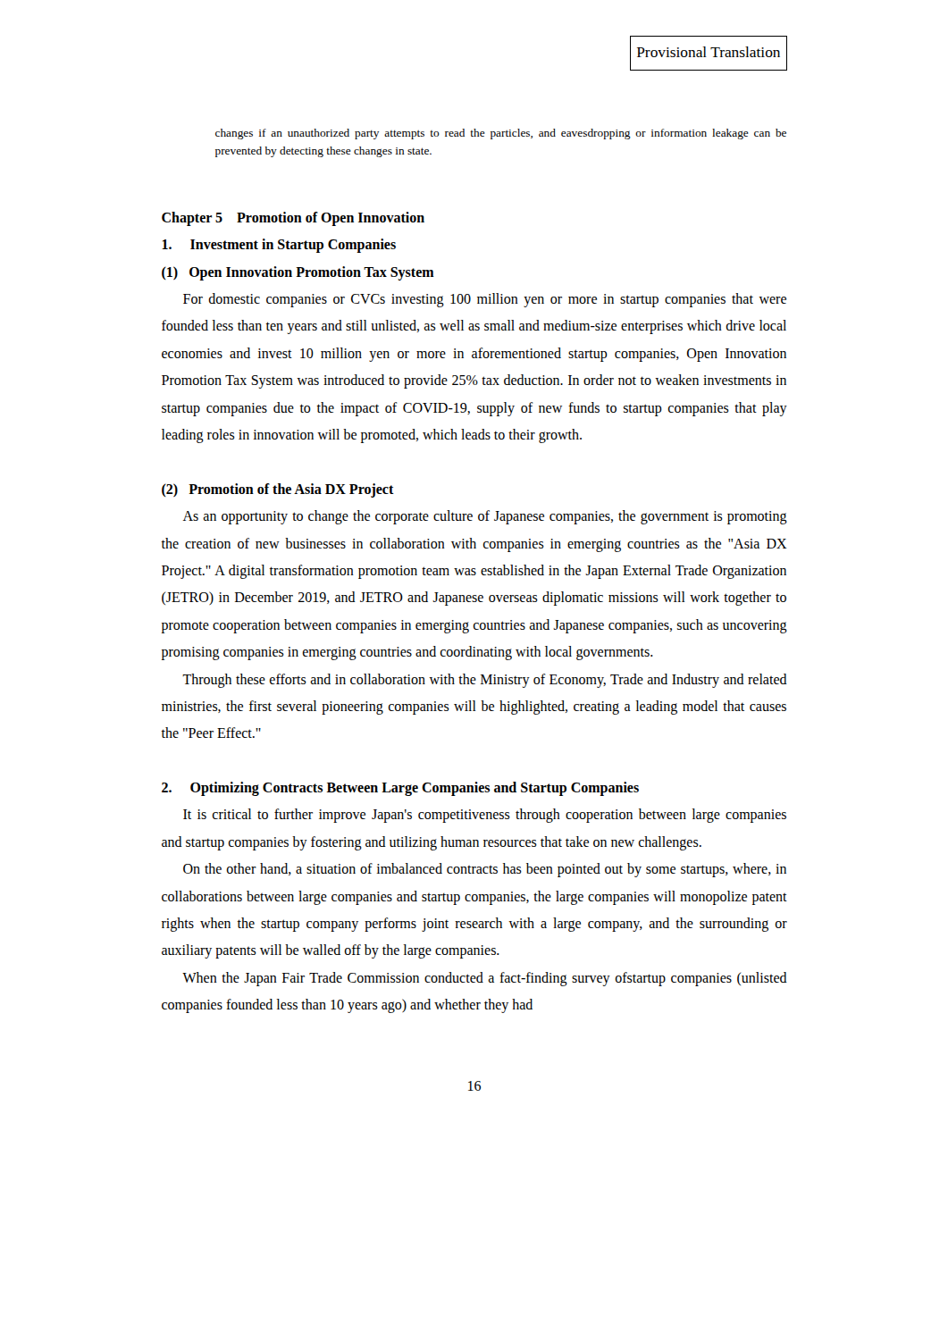Provisional Translation
changes if an unauthorized party attempts to read the particles, and eavesdropping or information leakage can be prevented by detecting these changes in state.
Chapter 5 Promotion of Open Innovation
1. Investment in Startup Companies
(1) Open Innovation Promotion Tax System
For domestic companies or CVCs investing 100 million yen or more in startup companies that were founded less than ten years and still unlisted, as well as small and medium-size enterprises which drive local economies and invest 10 million yen or more in aforementioned startup companies, Open Innovation Promotion Tax System was introduced to provide 25% tax deduction. In order not to weaken investments in startup companies due to the impact of COVID-19, supply of new funds to startup companies that play leading roles in innovation will be promoted, which leads to their growth.
(2) Promotion of the Asia DX Project
As an opportunity to change the corporate culture of Japanese companies, the government is promoting the creation of new businesses in collaboration with companies in emerging countries as the "Asia DX Project." A digital transformation promotion team was established in the Japan External Trade Organization (JETRO) in December 2019, and JETRO and Japanese overseas diplomatic missions will work together to promote cooperation between companies in emerging countries and Japanese companies, such as uncovering promising companies in emerging countries and coordinating with local governments.
Through these efforts and in collaboration with the Ministry of Economy, Trade and Industry and related ministries, the first several pioneering companies will be highlighted, creating a leading model that causes the "Peer Effect."
2. Optimizing Contracts Between Large Companies and Startup Companies
It is critical to further improve Japan's competitiveness through cooperation between large companies and startup companies by fostering and utilizing human resources that take on new challenges.
On the other hand, a situation of imbalanced contracts has been pointed out by some startups, where, in collaborations between large companies and startup companies, the large companies will monopolize patent rights when the startup company performs joint research with a large company, and the surrounding or auxiliary patents will be walled off by the large companies.
When the Japan Fair Trade Commission conducted a fact-finding survey ofstartup companies (unlisted companies founded less than 10 years ago) and whether they had
16